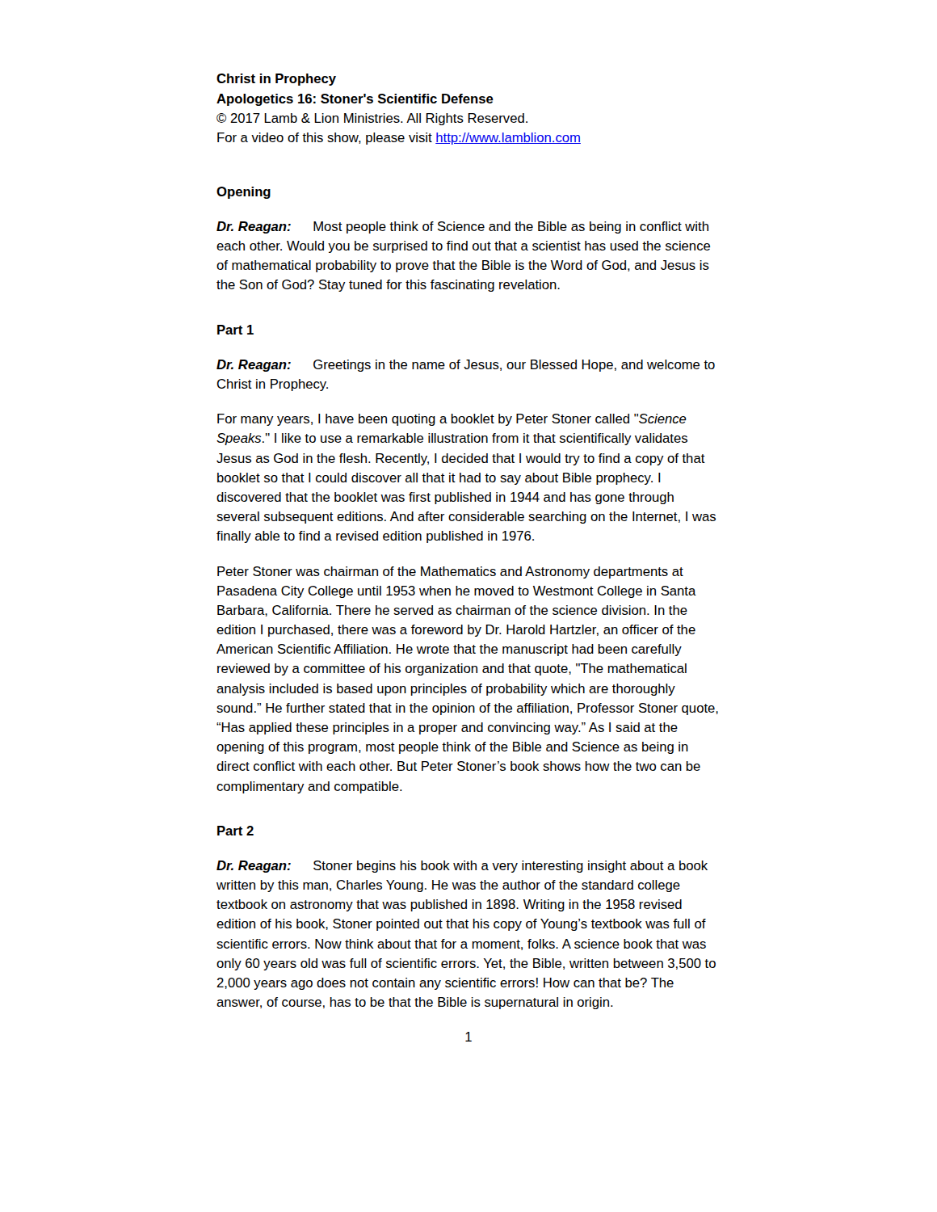Christ in Prophecy
Apologetics 16: Stoner's Scientific Defense
© 2017 Lamb & Lion Ministries. All Rights Reserved.
For a video of this show, please visit http://www.lamblion.com
Opening
Dr. Reagan: Most people think of Science and the Bible as being in conflict with each other. Would you be surprised to find out that a scientist has used the science of mathematical probability to prove that the Bible is the Word of God, and Jesus is the Son of God? Stay tuned for this fascinating revelation.
Part 1
Dr. Reagan: Greetings in the name of Jesus, our Blessed Hope, and welcome to Christ in Prophecy.
For many years, I have been quoting a booklet by Peter Stoner called "Science Speaks." I like to use a remarkable illustration from it that scientifically validates Jesus as God in the flesh. Recently, I decided that I would try to find a copy of that booklet so that I could discover all that it had to say about Bible prophecy. I discovered that the booklet was first published in 1944 and has gone through several subsequent editions. And after considerable searching on the Internet, I was finally able to find a revised edition published in 1976.
Peter Stoner was chairman of the Mathematics and Astronomy departments at Pasadena City College until 1953 when he moved to Westmont College in Santa Barbara, California. There he served as chairman of the science division. In the edition I purchased, there was a foreword by Dr. Harold Hartzler, an officer of the American Scientific Affiliation. He wrote that the manuscript had been carefully reviewed by a committee of his organization and that quote, "The mathematical analysis included is based upon principles of probability which are thoroughly sound.” He further stated that in the opinion of the affiliation, Professor Stoner quote, “Has applied these principles in a proper and convincing way.” As I said at the opening of this program, most people think of the Bible and Science as being in direct conflict with each other. But Peter Stoner’s book shows how the two can be complimentary and compatible.
Part 2
Dr. Reagan: Stoner begins his book with a very interesting insight about a book written by this man, Charles Young. He was the author of the standard college textbook on astronomy that was published in 1898. Writing in the 1958 revised edition of his book, Stoner pointed out that his copy of Young’s textbook was full of scientific errors. Now think about that for a moment, folks. A science book that was only 60 years old was full of scientific errors. Yet, the Bible, written between 3,500 to 2,000 years ago does not contain any scientific errors! How can that be? The answer, of course, has to be that the Bible is supernatural in origin.
1